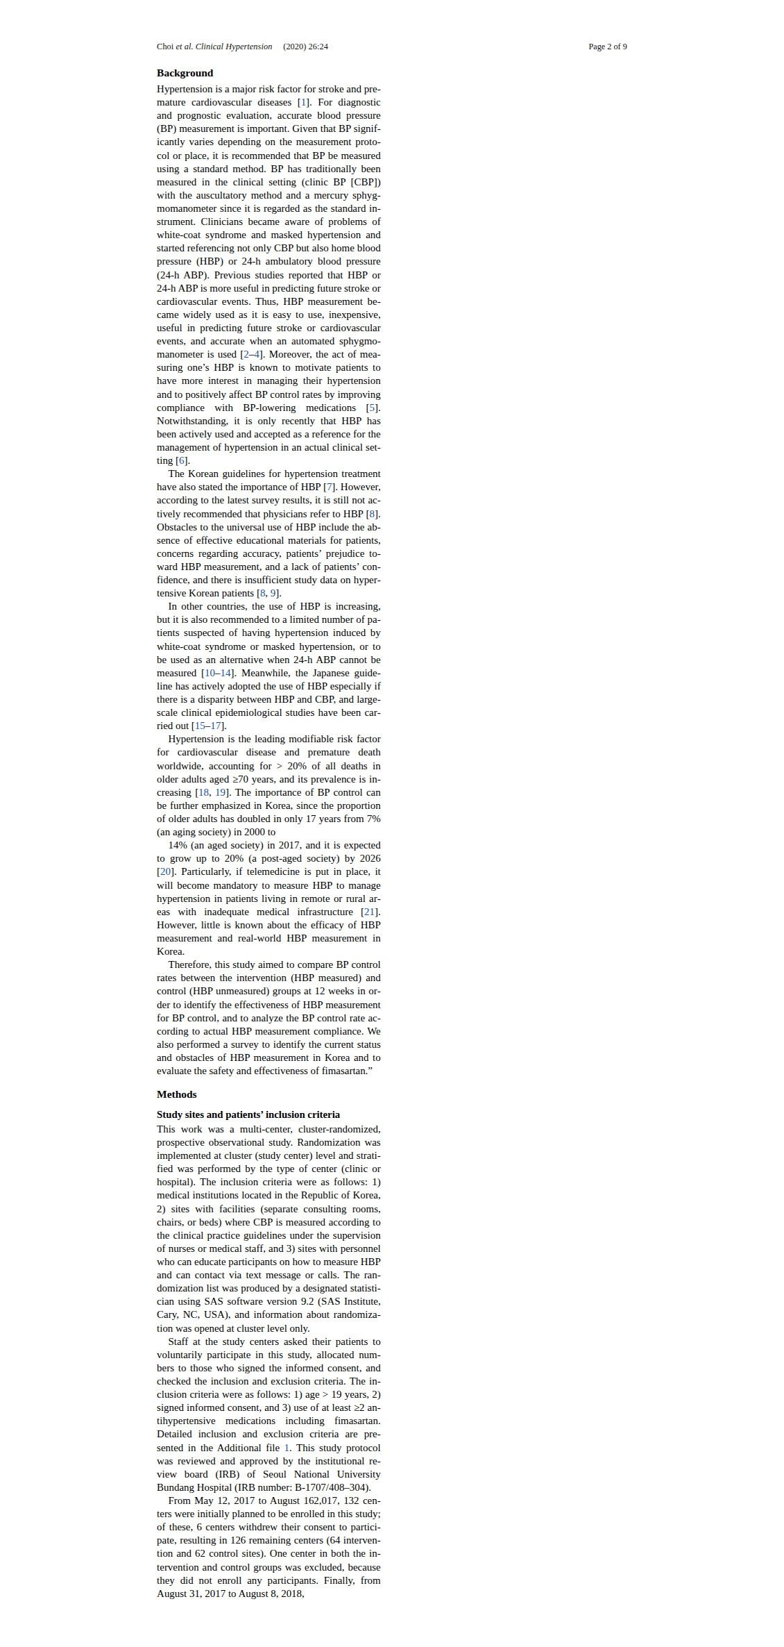Choi et al. Clinical Hypertension (2020) 26:24
Page 2 of 9
Background
Hypertension is a major risk factor for stroke and premature cardiovascular diseases [1]. For diagnostic and prognostic evaluation, accurate blood pressure (BP) measurement is important. Given that BP significantly varies depending on the measurement protocol or place, it is recommended that BP be measured using a standard method. BP has traditionally been measured in the clinical setting (clinic BP [CBP]) with the auscultatory method and a mercury sphygmomanometer since it is regarded as the standard instrument. Clinicians became aware of problems of white-coat syndrome and masked hypertension and started referencing not only CBP but also home blood pressure (HBP) or 24-h ambulatory blood pressure (24-h ABP). Previous studies reported that HBP or 24-h ABP is more useful in predicting future stroke or cardiovascular events. Thus, HBP measurement became widely used as it is easy to use, inexpensive, useful in predicting future stroke or cardiovascular events, and accurate when an automated sphygmomanometer is used [2–4]. Moreover, the act of measuring one’s HBP is known to motivate patients to have more interest in managing their hypertension and to positively affect BP control rates by improving compliance with BP-lowering medications [5]. Notwithstanding, it is only recently that HBP has been actively used and accepted as a reference for the management of hypertension in an actual clinical setting [6].
The Korean guidelines for hypertension treatment have also stated the importance of HBP [7]. However, according to the latest survey results, it is still not actively recommended that physicians refer to HBP [8]. Obstacles to the universal use of HBP include the absence of effective educational materials for patients, concerns regarding accuracy, patients’ prejudice toward HBP measurement, and a lack of patients’ confidence, and there is insufficient study data on hypertensive Korean patients [8, 9].
In other countries, the use of HBP is increasing, but it is also recommended to a limited number of patients suspected of having hypertension induced by white-coat syndrome or masked hypertension, or to be used as an alternative when 24-h ABP cannot be measured [10–14]. Meanwhile, the Japanese guideline has actively adopted the use of HBP especially if there is a disparity between HBP and CBP, and large-scale clinical epidemiological studies have been carried out [15–17].
Hypertension is the leading modifiable risk factor for cardiovascular disease and premature death worldwide, accounting for > 20% of all deaths in older adults aged ≥70 years, and its prevalence is increasing [18, 19]. The importance of BP control can be further emphasized in Korea, since the proportion of older adults has doubled in only 17 years from 7% (an aging society) in 2000 to
14% (an aged society) in 2017, and it is expected to grow up to 20% (a post-aged society) by 2026 [20]. Particularly, if telemedicine is put in place, it will become mandatory to measure HBP to manage hypertension in patients living in remote or rural areas with inadequate medical infrastructure [21]. However, little is known about the efficacy of HBP measurement and real-world HBP measurement in Korea.
Therefore, this study aimed to compare BP control rates between the intervention (HBP measured) and control (HBP unmeasured) groups at 12 weeks in order to identify the effectiveness of HBP measurement for BP control, and to analyze the BP control rate according to actual HBP measurement compliance. We also performed a survey to identify the current status and obstacles of HBP measurement in Korea and to evaluate the safety and effectiveness of fimasartan.”
Methods
Study sites and patients’ inclusion criteria
This work was a multi-center, cluster-randomized, prospective observational study. Randomization was implemented at cluster (study center) level and stratified was performed by the type of center (clinic or hospital). The inclusion criteria were as follows: 1) medical institutions located in the Republic of Korea, 2) sites with facilities (separate consulting rooms, chairs, or beds) where CBP is measured according to the clinical practice guidelines under the supervision of nurses or medical staff, and 3) sites with personnel who can educate participants on how to measure HBP and can contact via text message or calls. The randomization list was produced by a designated statistician using SAS software version 9.2 (SAS Institute, Cary, NC, USA), and information about randomization was opened at cluster level only.
Staff at the study centers asked their patients to voluntarily participate in this study, allocated numbers to those who signed the informed consent, and checked the inclusion and exclusion criteria. The inclusion criteria were as follows: 1) age > 19 years, 2) signed informed consent, and 3) use of at least ≥2 antihypertensive medications including fimasartan. Detailed inclusion and exclusion criteria are presented in the Additional file 1. This study protocol was reviewed and approved by the institutional review board (IRB) of Seoul National University Bundang Hospital (IRB number: B-1707/408–304).
From May 12, 2017 to August 162,017, 132 centers were initially planned to be enrolled in this study; of these, 6 centers withdrew their consent to participate, resulting in 126 remaining centers (64 intervention and 62 control sites). One center in both the intervention and control groups was excluded, because they did not enroll any participants. Finally, from August 31, 2017 to August 8, 2018,